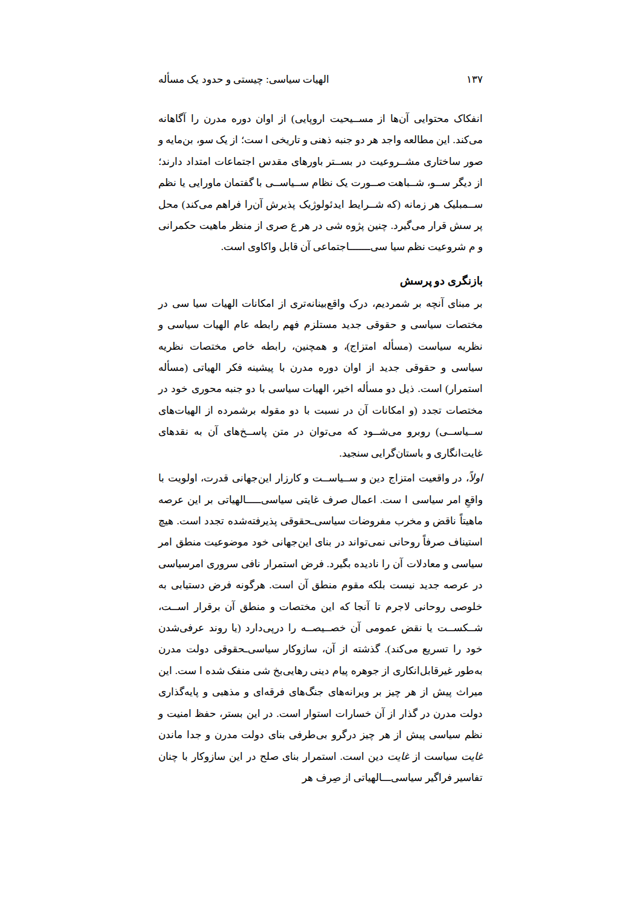۱۳۷ الهیات سیاسی: چیستی و حدود یک مسأله
انفکاک محتوایی آن‌ها از مســیحیت اروپایی) از اوان دوره مدرن را آگاهانه می‌کند. این مطالعه واجد هر دو جنبه ذهنی و تاریخی ا ست؛ از یک سو، بن‌مایه و صور ساختاری مشــروعیت در بســتر باورهای مقدس اجتماعات امتداد دارند؛ از دیگر ســو، شــباهت صــورت یک نظام ســیاســی با گفتمان ماورایی یا نظم ســمبلیک هر زمانه (که شــرایط ایدئولوژیک پذیرش آن‌را فراهم می‌کند) محل پر سش قرار می‌گیرد. چنین پژوه شی در هر ع صری از منظر ماهیت حکمرانی و م شروعیت نظم سیا سی‌ـــــــاجتماعی آن قابل واکاوی است.
بازنگری دو پرسش
بر مبنای آنچه بر شمردیم، درک واقع‌بینانه‌تری از امکانات الهیات سیا سی در مختصات سیاسی و حقوقی جدید مستلزم فهم رابطه عام الهیات سیاسی و نظریه سیاست (مسأله امتزاج)، و همچنین، رابطه خاص مختصات نظریه سیاسی و حقوقی جدید از اوان دوره مدرن با پیشینه فکر الهیاتی (مسأله استمرار) است. ذیل دو مسأله اخیر، الهیات سیاسی با دو جنبه محوری خود در مختصات تجدد (و امکانات آن در نسبت با دو مقوله برشمرده از الهیات‌های ســیاســی) روبرو می‌شــود که می‌توان در متن پاســخ‌های آن به نقدهای غایت‌انگاری و باستان‌گرایی سنجید.
اولاً، در واقعیت امتزاج دین و ســیاســت و کارزار این‌جهانی قدرت، اولویت با واقعِ امر سیاسی ا ست. اعمال صرف غایتی سیاسی‌ـــــالهیاتی بر این عرصه ماهیتاً ناقض و مخرب مفروضات سیاسی‌ـحقوقی پذیرفته‌شده تجدد است. هیچ استیناف صرفاً روحانی نمی‌تواند در بنای این‌جهانی خود موضوعیت منطق امر سیاسی و معادلات آن را نادیده بگیرد. فرض استمرار نافی سروری امرسیاسی در عرصه جدید نیست بلکه مقوم منطق آن است. هرگونه فرض دستیابی به خلوصی روحانی لاجرم تا آنجا که این مختصات و منطق آن برقرار اســت، شــکســت یا نقض عمومی آن خصــیصــه را درپی‌دارد (یا روند عرفی‌شدن خود را تسریع می‌کند). گذشته از آن، سازوکار سیاسی‌ـحقوقی دولت مدرن به‌طور غیرقابل‌انکاری از جوهره پیام دینی رهایی‌بخ شی منفک شده ا ست. این میراث پیش از هر چیز بر ویرانه‌های جنگ‌های فرقه‌ای و مذهبی و پایه‌گذاری دولت مدرن در گذار از آن خسارات استوار است. در این بستر، حفظ امنیت و نظم سیاسی پیش از هر چیز درگرو بی‌طرفی بنای دولت مدرن و جدا ماندن غایت سیاست از غایت دین است. استمرار بنای صلح در این سازوکار با چنان تفاسیر فراگیر سیاسی‌ـــالهیاتی از صِرف هر